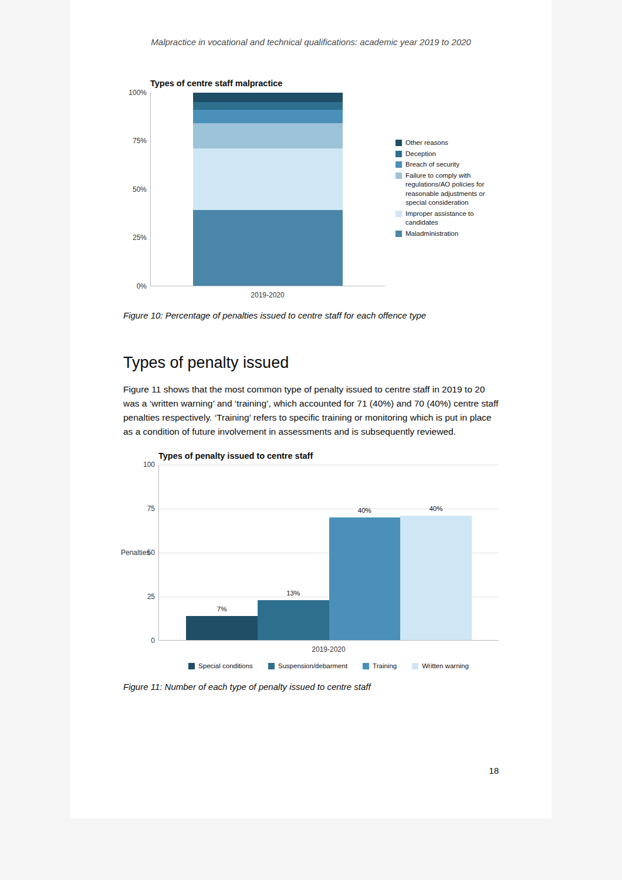Malpractice in vocational and technical qualifications: academic year 2019 to 2020
Types of centre staff malpractice
100% 75% 50% 25% 0%
Other reasons
Deception
Breach of security
Failure to comply with regulations/AO policies for reasonable adjustments or special consideration
Improper assistance to candidates
Maladministration
2019-2020
Figure 10: Percentage of penalties issued to centre staff for each offence type
Types of penalty issued
Figure 11 shows that the most common type of penalty issued to centre staff in 2019 to 20 was a ‘written warning’ and ‘training’, which accounted for 71 (40%) and 70 (40%) centre staff penalties respectively. ‘Training’ refers to specific training or monitoring which is put in place as a condition of future involvement in assessments and is subsequently reviewed.
Types of penalty issued to centre staff
Penalties 100 75 50 25 0
7%
13%
40%
40%
2019-2020
Special conditions
Suspension/debarment
Training
Written warning
Figure 11: Number of each type of penalty issued to centre staff
18